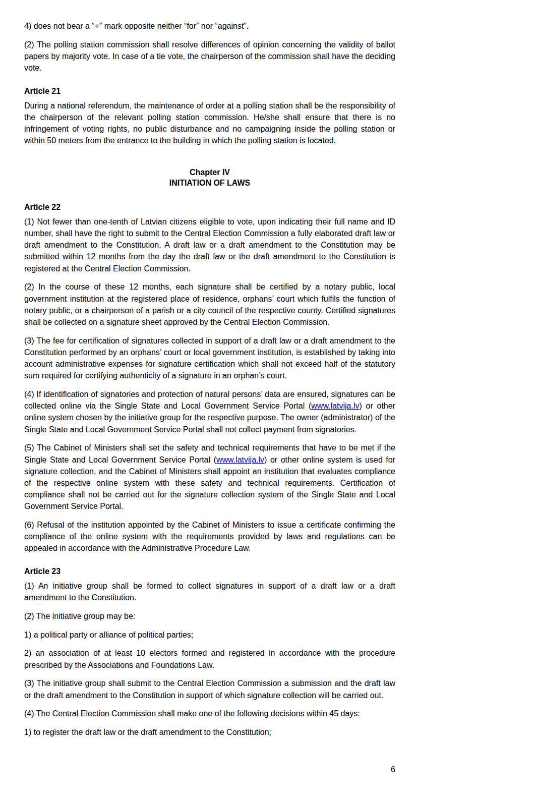4) does not bear a “+” mark opposite neither “for” nor “against”.
(2) The polling station commission shall resolve differences of opinion concerning the validity of ballot papers by majority vote. In case of a tie vote, the chairperson of the commission shall have the deciding vote.
Article 21
During a national referendum, the maintenance of order at a polling station shall be the responsibility of the chairperson of the relevant polling station commission. He/she shall ensure that there is no infringement of voting rights, no public disturbance and no campaigning inside the polling station or within 50 meters from the entrance to the building in which the polling station is located.
Chapter IV
INITIATION OF LAWS
Article 22
(1) Not fewer than one-tenth of Latvian citizens eligible to vote, upon indicating their full name and ID number, shall have the right to submit to the Central Election Commission a fully elaborated draft law or draft amendment to the Constitution. A draft law or a draft amendment to the Constitution may be submitted within 12 months from the day the draft law or the draft amendment to the Constitution is registered at the Central Election Commission.
(2) In the course of these 12 months, each signature shall be certified by a notary public, local government institution at the registered place of residence, orphans’ court which fulfils the function of notary public, or a chairperson of a parish or a city council of the respective county. Certified signatures shall be collected on a signature sheet approved by the Central Election Commission.
(3) The fee for certification of signatures collected in support of a draft law or a draft amendment to the Constitution performed by an orphans’ court or local government institution, is established by taking into account administrative expenses for signature certification which shall not exceed half of the statutory sum required for certifying authenticity of a signature in an orphan’s court.
(4) If identification of signatories and protection of natural persons’ data are ensured, signatures can be collected online via the Single State and Local Government Service Portal (www.latvija.lv) or other online system chosen by the initiative group for the respective purpose. The owner (administrator) of the Single State and Local Government Service Portal shall not collect payment from signatories.
(5) The Cabinet of Ministers shall set the safety and technical requirements that have to be met if the Single State and Local Government Service Portal (www.latvija.lv) or other online system is used for signature collection, and the Cabinet of Ministers shall appoint an institution that evaluates compliance of the respective online system with these safety and technical requirements. Certification of compliance shall not be carried out for the signature collection system of the Single State and Local Government Service Portal.
(6) Refusal of the institution appointed by the Cabinet of Ministers to issue a certificate confirming the compliance of the online system with the requirements provided by laws and regulations can be appealed in accordance with the Administrative Procedure Law.
Article 23
(1) An initiative group shall be formed to collect signatures in support of a draft law or a draft amendment to the Constitution.
(2) The initiative group may be:
1) a political party or alliance of political parties;
2) an association of at least 10 electors formed and registered in accordance with the procedure prescribed by the Associations and Foundations Law.
(3) The initiative group shall submit to the Central Election Commission a submission and the draft law or the draft amendment to the Constitution in support of which signature collection will be carried out.
(4) The Central Election Commission shall make one of the following decisions within 45 days:
1) to register the draft law or the draft amendment to the Constitution;
6